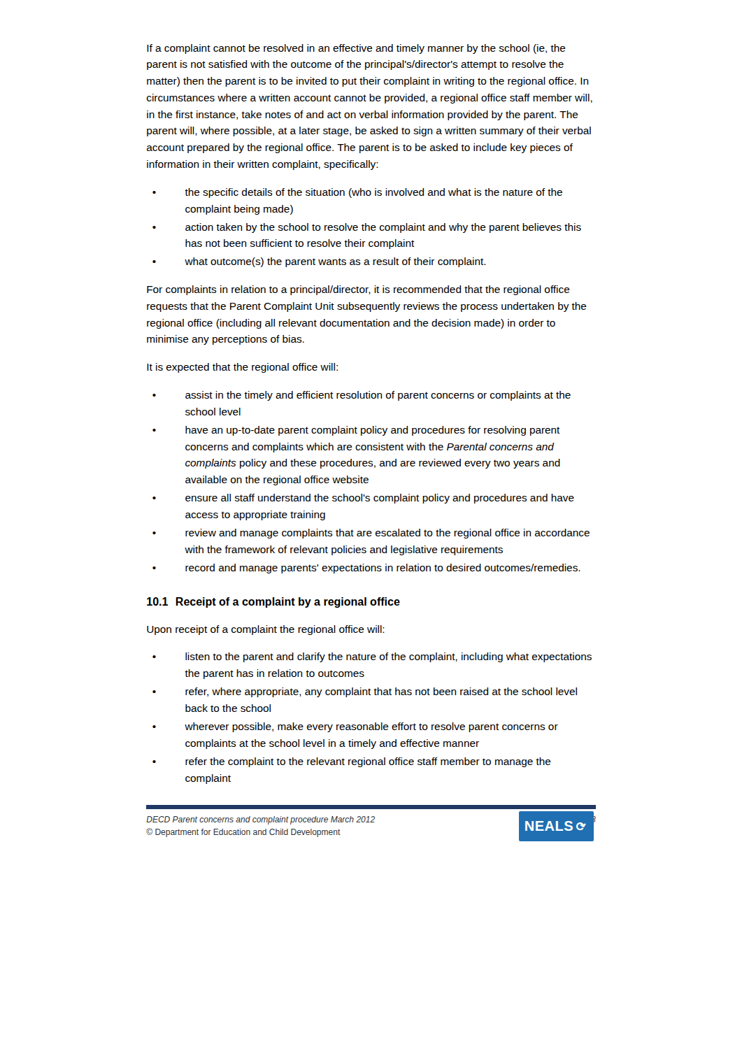If a complaint cannot be resolved in an effective and timely manner by the school (ie, the parent is not satisfied with the outcome of the principal's/director's attempt to resolve the matter) then the parent is to be invited to put their complaint in writing to the regional office. In circumstances where a written account cannot be provided, a regional office staff member will, in the first instance, take notes of and act on verbal information provided by the parent. The parent will, where possible, at a later stage, be asked to sign a written summary of their verbal account prepared by the regional office. The parent is to be asked to include key pieces of information in their written complaint, specifically:
the specific details of the situation (who is involved and what is the nature of the complaint being made)
action taken by the school to resolve the complaint and why the parent believes this has not been sufficient to resolve their complaint
what outcome(s) the parent wants as a result of their complaint.
For complaints in relation to a principal/director, it is recommended that the regional office requests that the Parent Complaint Unit subsequently reviews the process undertaken by the regional office (including all relevant documentation and the decision made) in order to minimise any perceptions of bias.
It is expected that the regional office will:
assist in the timely and efficient resolution of parent concerns or complaints at the school level
have an up-to-date parent complaint policy and procedures for resolving parent concerns and complaints which are consistent with the Parental concerns and complaints policy and these procedures, and are reviewed every two years and available on the regional office website
ensure all staff understand the school's complaint policy and procedures and have access to appropriate training
review and manage complaints that are escalated to the regional office in accordance with the framework of relevant policies and legislative requirements
record and manage parents' expectations in relation to desired outcomes/remedies.
10.1 Receipt of a complaint by a regional office
Upon receipt of a complaint the regional office will:
listen to the parent and clarify the nature of the complaint, including what expectations the parent has in relation to outcomes
refer, where appropriate, any complaint that has not been raised at the school level back to the school
wherever possible, make every reasonable effort to resolve parent concerns or complaints at the school level in a timely and effective manner
refer the complaint to the relevant regional office staff member to manage the complaint
DECD Parent concerns and complaint procedure March 2012
© Department for Education and Child Development
Page 12 of 28
NEALS⟳